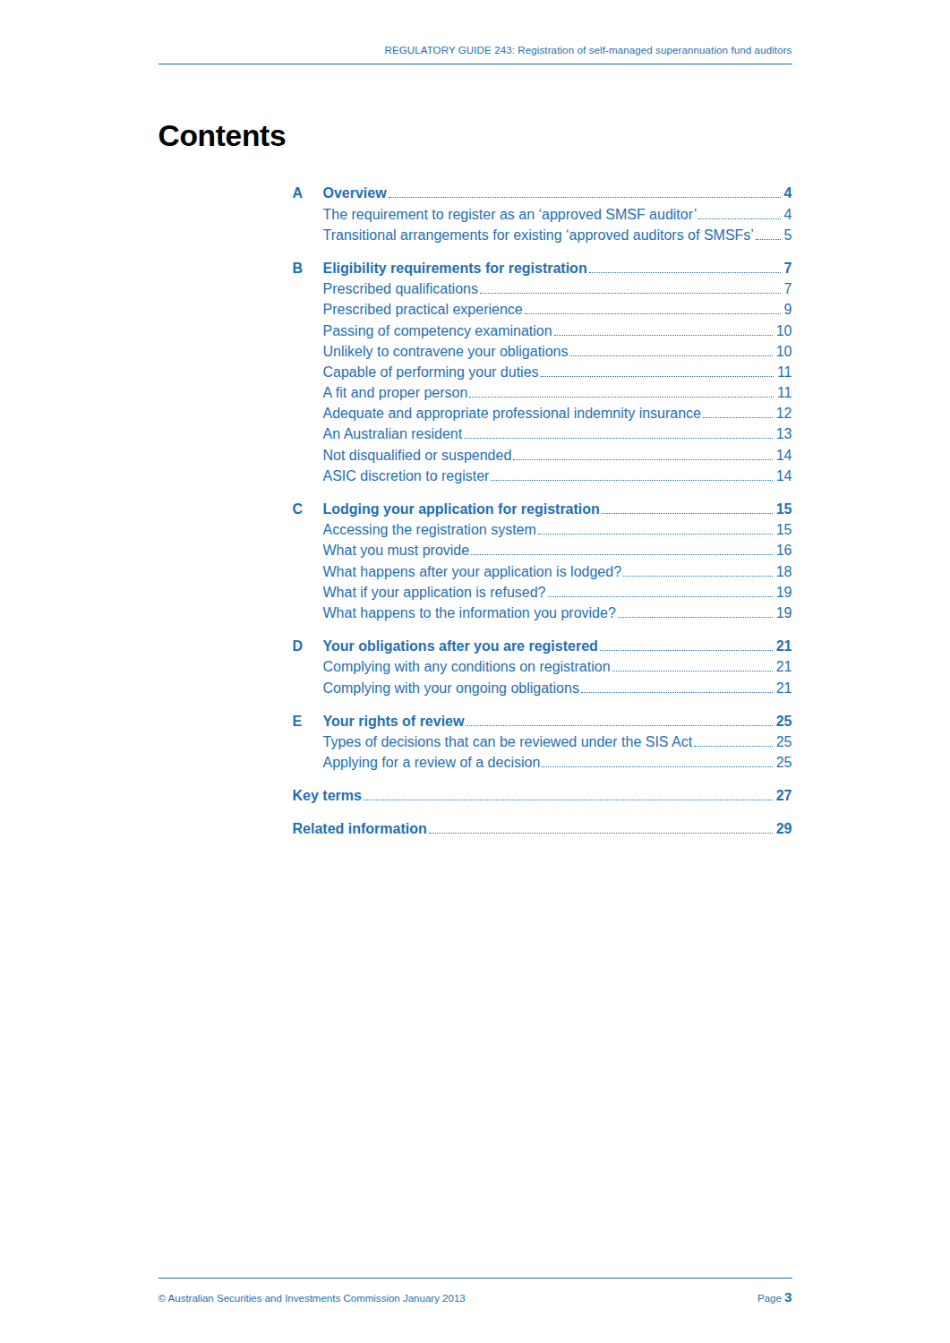REGULATORY GUIDE 243: Registration of self-managed superannuation fund auditors
Contents
A Overview 4
The requirement to register as an ‘approved SMSF auditor’ 4
Transitional arrangements for existing ‘approved auditors of SMSFs’ 5
B Eligibility requirements for registration 7
Prescribed qualifications 7
Prescribed practical experience 9
Passing of competency examination 10
Unlikely to contravene your obligations 10
Capable of performing your duties 11
A fit and proper person 11
Adequate and appropriate professional indemnity insurance 12
An Australian resident 13
Not disqualified or suspended 14
ASIC discretion to register 14
C Lodging your application for registration 15
Accessing the registration system 15
What you must provide 16
What happens after your application is lodged? 18
What if your application is refused? 19
What happens to the information you provide? 19
D Your obligations after you are registered 21
Complying with any conditions on registration 21
Complying with your ongoing obligations 21
E Your rights of review 25
Types of decisions that can be reviewed under the SIS Act 25
Applying for a review of a decision 25
Key terms 27
Related information 29
© Australian Securities and Investments Commission January 2013 Page 3